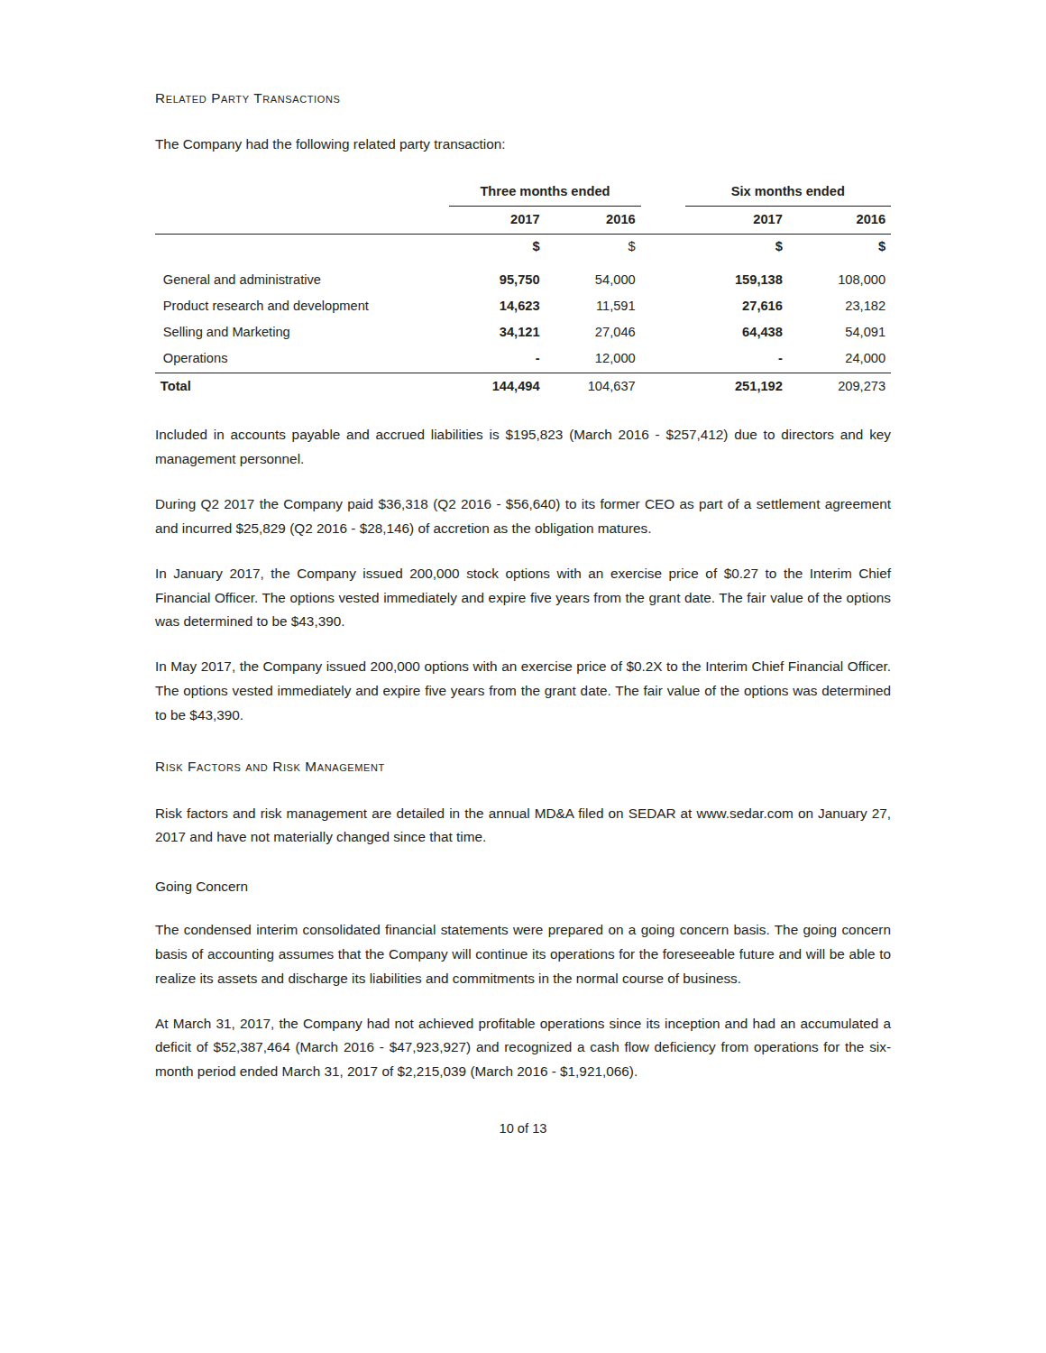Related Party Transactions
The Company had the following related party transaction:
| | Three months ended | | Six months ended |
| | 2017 | 2016 | | 2017 | 2016 |
| | $ | $ | | $ | $ |
| General and administrative | 95,750 | 54,000 | | 159,138 | 108,000 |
| Product research and development | 14,623 | 11,591 | | 27,616 | 23,182 |
| Selling and Marketing | 34,121 | 27,046 | | 64,438 | 54,091 |
| Operations | - | 12,000 | | - | 24,000 |
| Total | 144,494 | 104,637 | | 251,192 | 209,273 |
Included in accounts payable and accrued liabilities is $195,823 (March 2016 - $257,412) due to directors and key management personnel.
During Q2 2017 the Company paid $36,318 (Q2 2016 - $56,640) to its former CEO as part of a settlement agreement and incurred $25,829 (Q2 2016 - $28,146) of accretion as the obligation matures.
In January 2017, the Company issued 200,000 stock options with an exercise price of $0.27 to the Interim Chief Financial Officer. The options vested immediately and expire five years from the grant date. The fair value of the options was determined to be $43,390.
In May 2017, the Company issued 200,000 options with an exercise price of $0.2X to the Interim Chief Financial Officer. The options vested immediately and expire five years from the grant date. The fair value of the options was determined to be $43,390.
Risk Factors and Risk Management
Risk factors and risk management are detailed in the annual MD&A filed on SEDAR at www.sedar.com on January 27, 2017 and have not materially changed since that time.
Going Concern
The condensed interim consolidated financial statements were prepared on a going concern basis. The going concern basis of accounting assumes that the Company will continue its operations for the foreseeable future and will be able to realize its assets and discharge its liabilities and commitments in the normal course of business.
At March 31, 2017, the Company had not achieved profitable operations since its inception and had an accumulated a deficit of $52,387,464 (March 2016 - $47,923,927) and recognized a cash flow deficiency from operations for the six-month period ended March 31, 2017 of $2,215,039 (March 2016 - $1,921,066).
10 of 13